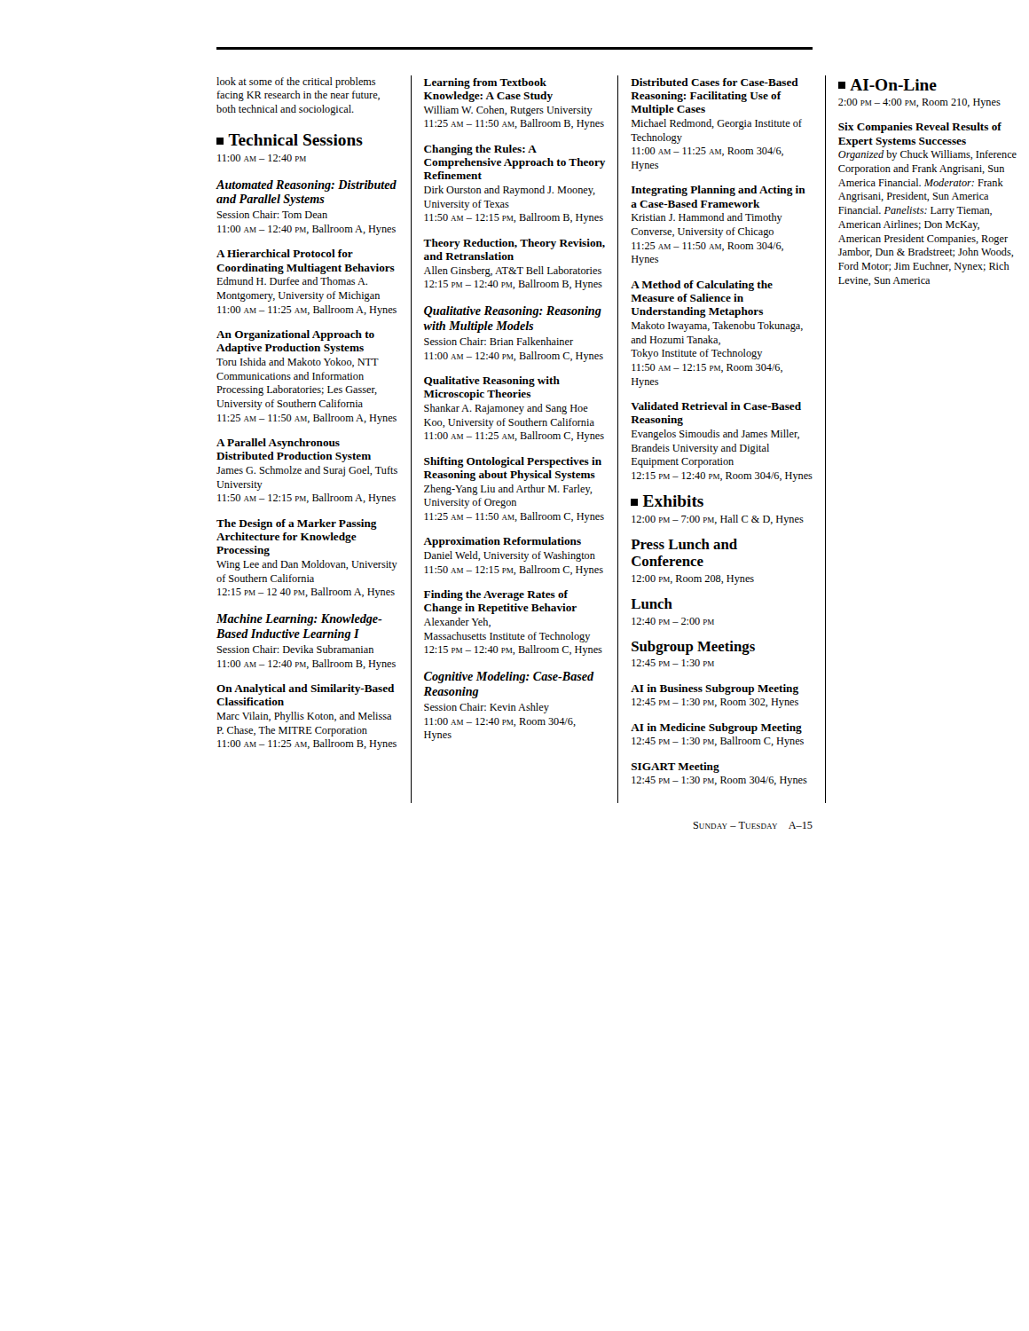look at some of the critical problems facing KR research in the near future, both technical and sociological.
Technical Sessions
11:00 am – 12:40 pm
Automated Reasoning: Distributed and Parallel Systems
Session Chair: Tom Dean
11:00 am – 12:40 pm, Ballroom A, Hynes
A Hierarchical Protocol for Coordinating Multiagent Behaviors
Edmund H. Durfee and Thomas A. Montgomery, University of Michigan
11:00 am – 11:25 am, Ballroom A, Hynes
An Organizational Approach to Adaptive Production Systems
Toru Ishida and Makoto Yokoo, NTT Communications and Information Processing Laboratories; Les Gasser, University of Southern California
11:25 am – 11:50 am, Ballroom A, Hynes
A Parallel Asynchronous Distributed Production System
James G. Schmolze and Suraj Goel, Tufts University
11:50 am – 12:15 pm, Ballroom A, Hynes
The Design of a Marker Passing Architecture for Knowledge Processing
Wing Lee and Dan Moldovan, University of Southern California
12:15 pm – 12 40 pm, Ballroom A, Hynes
Machine Learning: Knowledge-Based Inductive Learning I
Session Chair: Devika Subramanian
11:00 am – 12:40 pm, Ballroom B, Hynes
On Analytical and Similarity-Based Classification
Marc Vilain, Phyllis Koton, and Melissa P. Chase, The MITRE Corporation
11:00 am – 11:25 am, Ballroom B, Hynes
Learning from Textbook Knowledge: A Case Study
William W. Cohen, Rutgers University
11:25 am – 11:50 am, Ballroom B, Hynes
Changing the Rules: A Comprehensive Approach to Theory Refinement
Dirk Ourston and Raymond J. Mooney, University of Texas
11:50 am – 12:15 pm, Ballroom B, Hynes
Theory Reduction, Theory Revision, and Retranslation
Allen Ginsberg, AT&T Bell Laboratories
12:15 pm – 12:40 pm, Ballroom B, Hynes
Qualitative Reasoning: Reasoning with Multiple Models
Session Chair: Brian Falkenhainer
11:00 am – 12:40 pm, Ballroom C, Hynes
Qualitative Reasoning with Microscopic Theories
Shankar A. Rajamoney and Sang Hoe Koo, University of Southern California
11:00 am – 11:25 am, Ballroom C, Hynes
Shifting Ontological Perspectives in Reasoning about Physical Systems
Zheng-Yang Liu and Arthur M. Farley, University of Oregon
11:25 am – 11:50 am, Ballroom C, Hynes
Approximation Reformulations
Daniel Weld, University of Washington
11:50 am – 12:15 pm, Ballroom C, Hynes
Finding the Average Rates of Change in Repetitive Behavior
Alexander Yeh,
Massachusetts Institute of Technology
12:15 pm – 12:40 pm, Ballroom C, Hynes
Cognitive Modeling: Case-Based Reasoning
Session Chair: Kevin Ashley
11:00 am – 12:40 pm, Room 304/6, Hynes
Distributed Cases for Case-Based Reasoning: Facilitating Use of Multiple Cases
Michael Redmond, Georgia Institute of Technology
11:00 am – 11:25 am, Room 304/6, Hynes
Integrating Planning and Acting in a Case-Based Framework
Kristian J. Hammond and Timothy Converse, University of Chicago
11:25 am – 11:50 am, Room 304/6, Hynes
A Method of Calculating the Measure of Salience in Understanding Metaphors
Makoto Iwayama, Takenobu Tokunaga, and Hozumi Tanaka,
Tokyo Institute of Technology
11:50 am – 12:15 pm, Room 304/6, Hynes
Validated Retrieval in Case-Based Reasoning
Evangelos Simoudis and James Miller, Brandeis University and Digital Equipment Corporation
12:15 pm – 12:40 pm, Room 304/6, Hynes
Exhibits
12:00 pm – 7:00 pm, Hall C & D, Hynes
Press Lunch and Conference
12:00 pm, Room 208, Hynes
Lunch
12:40 pm – 2:00 pm
Subgroup Meetings
12:45 pm – 1:30 pm
AI in Business Subgroup Meeting
12:45 pm – 1:30 pm, Room 302, Hynes
AI in Medicine Subgroup Meeting
12:45 pm – 1:30 pm, Ballroom C, Hynes
SIGART Meeting
12:45 pm – 1:30 pm, Room 304/6, Hynes
AI-On-Line
2:00 pm – 4:00 pm, Room 210, Hynes
Six Companies Reveal Results of Expert Systems Successes
Organized by Chuck Williams, Inference Corporation and Frank Angrisani, Sun America Financial. Moderator: Frank Angrisani, President, Sun America Financial. Panelists: Larry Tieman, American Airlines; Don McKay, American President Companies, Roger Jambor, Dun & Bradstreet; John Woods, Ford Motor; Jim Euchner, Nynex; Rich Levine, Sun America
Sunday – Tuesday A–15